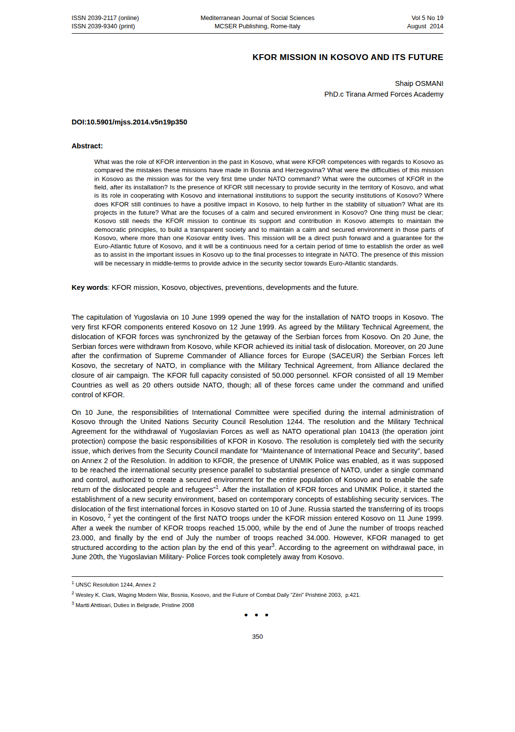| ISSN 2039-2117 (online) ISSN 2039-9340 (print) | Mediterranean Journal of Social Sciences MCSER Publishing, Rome-Italy | Vol 5 No 19 August 2014 |
KFOR MISSION IN KOSOVO AND ITS FUTURE
Shaip OSMANI
PhD.c Tirana Armed Forces Academy
DOI:10.5901/mjss.2014.v5n19p350
Abstract:
What was the role of KFOR intervention in the past in Kosovo, what were KFOR competences with regards to Kosovo as compared the mistakes these missions have made in Bosnia and Herzegovina? What were the difficulties of this mission in Kosovo as the mission was for the very first time under NATO command? What were the outcomes of KFOR in the field, after its installation? Is the presence of KFOR still necessary to provide security in the territory of Kosovo, and what is its role in cooperating with Kosovo and international institutions to support the security institutions of Kosovo? Where does KFOR still continues to have a positive impact in Kosovo, to help further in the stability of situation? What are its projects in the future? What are the focuses of a calm and secured environment in Kosovo? One thing must be clear; Kosovo still needs the KFOR mission to continue its support and contribution in Kosovo attempts to maintain the democratic principles, to build a transparent society and to maintain a calm and secured environment in those parts of Kosovo, where more than one Kosovar entity lives. This mission will be a direct push forward and a guarantee for the Euro-Atlantic future of Kosovo, and it will be a continuous need for a certain period of time to establish the order as well as to assist in the important issues in Kosovo up to the final processes to integrate in NATO. The presence of this mission will be necessary in middle-terms to provide advice in the security sector towards Euro-Atlantic standards.
Key words: KFOR mission, Kosovo, objectives, preventions, developments and the future.
The capitulation of Yugoslavia on 10 June 1999 opened the way for the installation of NATO troops in Kosovo. The very first KFOR components entered Kosovo on 12 June 1999. As agreed by the Military Technical Agreement, the dislocation of KFOR forces was synchronized by the getaway of the Serbian forces from Kosovo. On 20 June, the Serbian forces were withdrawn from Kosovo, while KFOR achieved its initial task of dislocation. Moreover, on 20 June after the confirmation of Supreme Commander of Alliance forces for Europe (SACEUR) the Serbian Forces left Kosovo, the secretary of NATO, in compliance with the Military Technical Agreement, from Alliance declared the closure of air campaign. The KFOR full capacity consisted of 50.000 personnel. KFOR consisted of all 19 Member Countries as well as 20 others outside NATO, though; all of these forces came under the command and unified control of KFOR.
On 10 June, the responsibilities of International Committee were specified during the internal administration of Kosovo through the United Nations Security Council Resolution 1244. The resolution and the Military Technical Agreement for the withdrawal of Yugoslavian Forces as well as NATO operational plan 10413 (the operation joint protection) compose the basic responsibilities of KFOR in Kosovo. The resolution is completely tied with the security issue, which derives from the Security Council mandate for “Maintenance of International Peace and Security”, based on Annex 2 of the Resolution. In addition to KFOR, the presence of UNMIK Police was enabled, as it was supposed to be reached the international security presence parallel to substantial presence of NATO, under a single command and control, authorized to create a secured environment for the entire population of Kosovo and to enable the safe return of the dislocated people and refugees”1. After the installation of KFOR forces and UNMIK Police, it started the establishment of a new security environment, based on contemporary concepts of establishing security services. The dislocation of the first international forces in Kosovo started on 10 of June. Russia started the transferring of its troops in Kosovo, 2 yet the contingent of the first NATO troops under the KFOR mission entered Kosovo on 11 June 1999. After a week the number of KFOR troops reached 15.000, while by the end of June the number of troops reached 23.000, and finally by the end of July the number of troops reached 34.000. However, KFOR managed to get structured according to the action plan by the end of this year3. According to the agreement on withdrawal pace, in June 20th, the Yugoslavian Military- Police Forces took completely away from Kosovo.
1 UNSC Resolution 1244, Annex 2
2 Wesley K. Clark, Waging Modern War, Bosnia, Kosovo, and the Future of Combat Daily “Zëri” Prishtinë 2003, p.421.
3 Martti Ahttisari, Duties in Belgrade, Pristine 2008
● ● ●
350